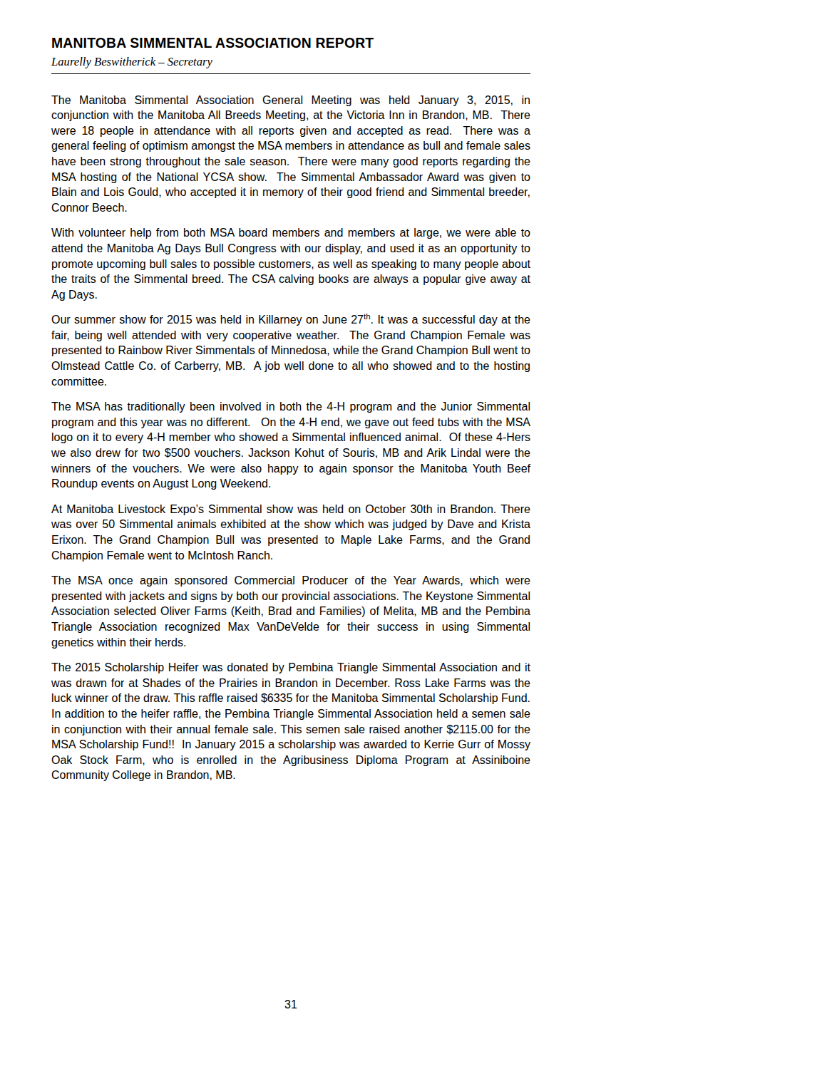MANITOBA SIMMENTAL ASSOCIATION REPORT
Laurelly Beswitherick – Secretary
The Manitoba Simmental Association General Meeting was held January 3, 2015, in conjunction with the Manitoba All Breeds Meeting, at the Victoria Inn in Brandon, MB. There were 18 people in attendance with all reports given and accepted as read. There was a general feeling of optimism amongst the MSA members in attendance as bull and female sales have been strong throughout the sale season. There were many good reports regarding the MSA hosting of the National YCSA show. The Simmental Ambassador Award was given to Blain and Lois Gould, who accepted it in memory of their good friend and Simmental breeder, Connor Beech.
With volunteer help from both MSA board members and members at large, we were able to attend the Manitoba Ag Days Bull Congress with our display, and used it as an opportunity to promote upcoming bull sales to possible customers, as well as speaking to many people about the traits of the Simmental breed. The CSA calving books are always a popular give away at Ag Days.
Our summer show for 2015 was held in Killarney on June 27th. It was a successful day at the fair, being well attended with very cooperative weather. The Grand Champion Female was presented to Rainbow River Simmentals of Minnedosa, while the Grand Champion Bull went to Olmstead Cattle Co. of Carberry, MB. A job well done to all who showed and to the hosting committee.
The MSA has traditionally been involved in both the 4-H program and the Junior Simmental program and this year was no different. On the 4-H end, we gave out feed tubs with the MSA logo on it to every 4-H member who showed a Simmental influenced animal. Of these 4-Hers we also drew for two $500 vouchers. Jackson Kohut of Souris, MB and Arik Lindal were the winners of the vouchers. We were also happy to again sponsor the Manitoba Youth Beef Roundup events on August Long Weekend.
At Manitoba Livestock Expo’s Simmental show was held on October 30th in Brandon. There was over 50 Simmental animals exhibited at the show which was judged by Dave and Krista Erixon. The Grand Champion Bull was presented to Maple Lake Farms, and the Grand Champion Female went to McIntosh Ranch.
The MSA once again sponsored Commercial Producer of the Year Awards, which were presented with jackets and signs by both our provincial associations. The Keystone Simmental Association selected Oliver Farms (Keith, Brad and Families) of Melita, MB and the Pembina Triangle Association recognized Max VanDeVelde for their success in using Simmental genetics within their herds.
The 2015 Scholarship Heifer was donated by Pembina Triangle Simmental Association and it was drawn for at Shades of the Prairies in Brandon in December. Ross Lake Farms was the luck winner of the draw. This raffle raised $6335 for the Manitoba Simmental Scholarship Fund. In addition to the heifer raffle, the Pembina Triangle Simmental Association held a semen sale in conjunction with their annual female sale. This semen sale raised another $2115.00 for the MSA Scholarship Fund!! In January 2015 a scholarship was awarded to Kerrie Gurr of Mossy Oak Stock Farm, who is enrolled in the Agribusiness Diploma Program at Assiniboine Community College in Brandon, MB.
31